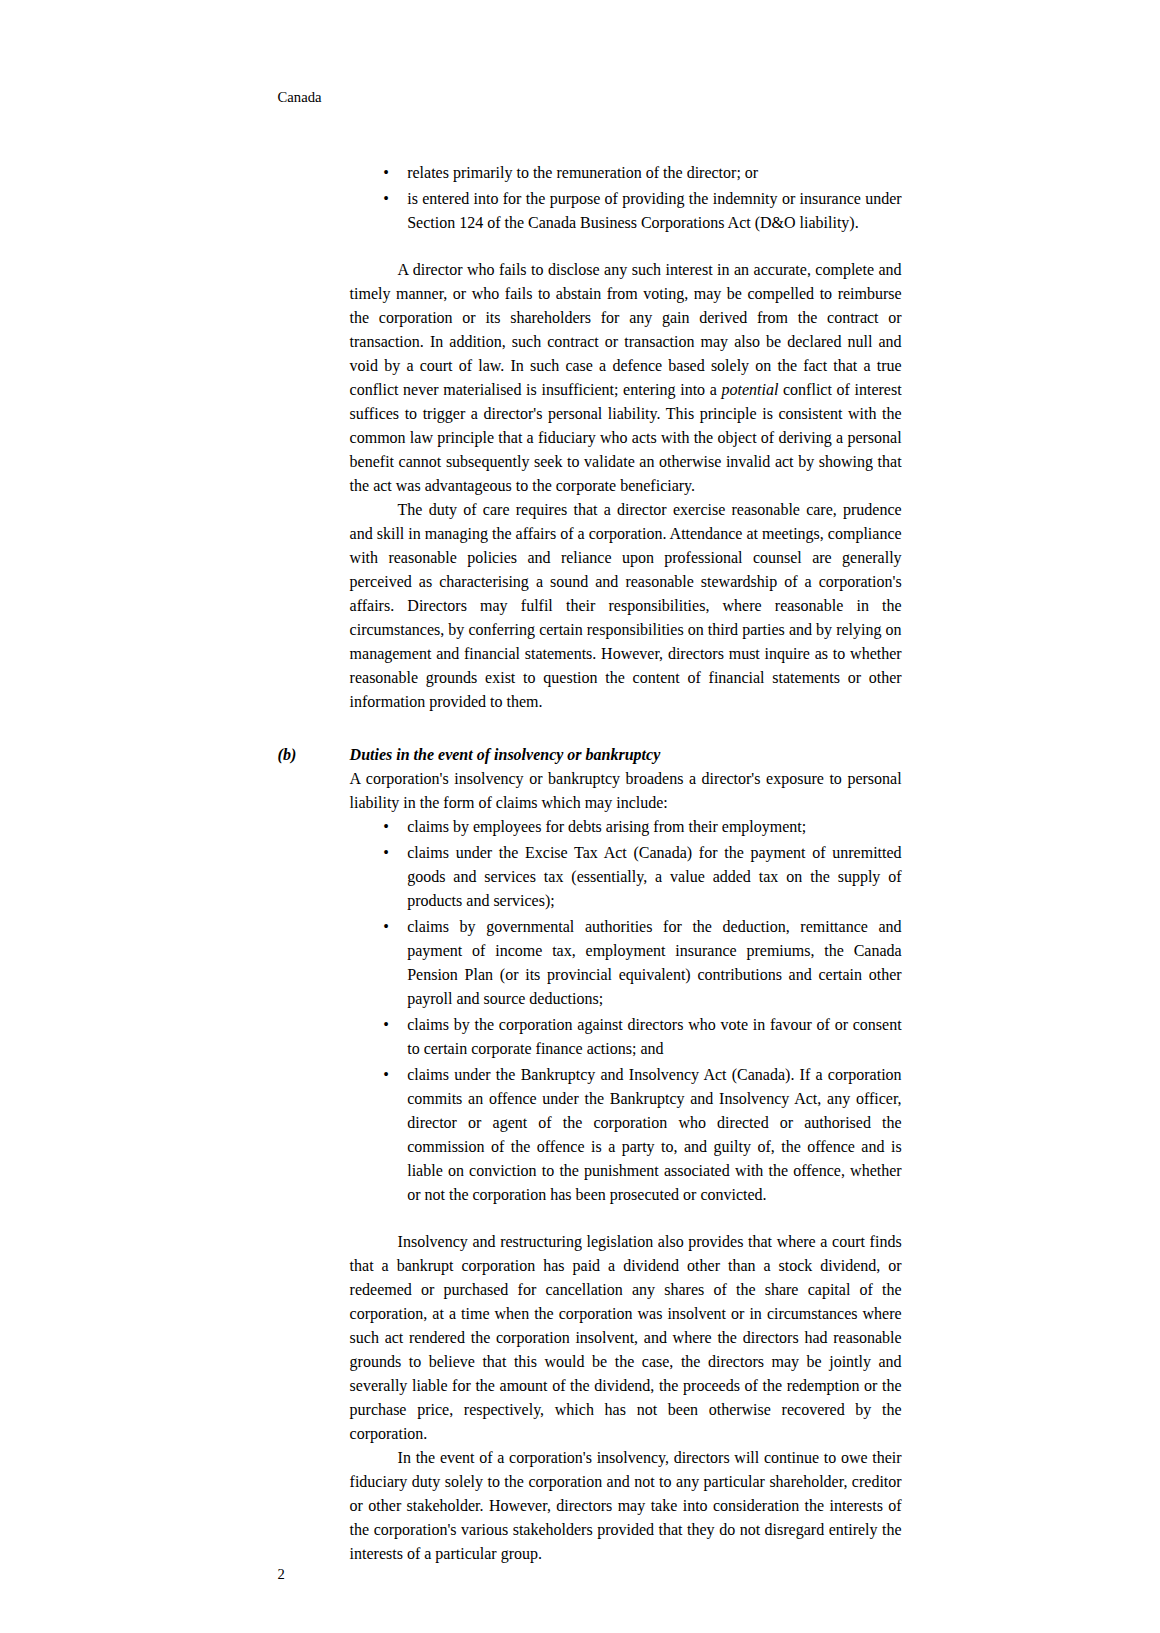Canada
relates primarily to the remuneration of the director; or
is entered into for the purpose of providing the indemnity or insurance under Section 124 of the Canada Business Corporations Act (D&O liability).
A director who fails to disclose any such interest in an accurate, complete and timely manner, or who fails to abstain from voting, may be compelled to reimburse the corporation or its shareholders for any gain derived from the contract or transaction. In addition, such contract or transaction may also be declared null and void by a court of law. In such case a defence based solely on the fact that a true conflict never materialised is insufficient; entering into a potential conflict of interest suffices to trigger a director's personal liability. This principle is consistent with the common law principle that a fiduciary who acts with the object of deriving a personal benefit cannot subsequently seek to validate an otherwise invalid act by showing that the act was advantageous to the corporate beneficiary.
The duty of care requires that a director exercise reasonable care, prudence and skill in managing the affairs of a corporation. Attendance at meetings, compliance with reasonable policies and reliance upon professional counsel are generally perceived as characterising a sound and reasonable stewardship of a corporation's affairs. Directors may fulfil their responsibilities, where reasonable in the circumstances, by conferring certain responsibilities on third parties and by relying on management and financial statements. However, directors must inquire as to whether reasonable grounds exist to question the content of financial statements or other information provided to them.
(b) Duties in the event of insolvency or bankruptcy
A corporation's insolvency or bankruptcy broadens a director's exposure to personal liability in the form of claims which may include:
claims by employees for debts arising from their employment;
claims under the Excise Tax Act (Canada) for the payment of unremitted goods and services tax (essentially, a value added tax on the supply of products and services);
claims by governmental authorities for the deduction, remittance and payment of income tax, employment insurance premiums, the Canada Pension Plan (or its provincial equivalent) contributions and certain other payroll and source deductions;
claims by the corporation against directors who vote in favour of or consent to certain corporate finance actions; and
claims under the Bankruptcy and Insolvency Act (Canada). If a corporation commits an offence under the Bankruptcy and Insolvency Act, any officer, director or agent of the corporation who directed or authorised the commission of the offence is a party to, and guilty of, the offence and is liable on conviction to the punishment associated with the offence, whether or not the corporation has been prosecuted or convicted.
Insolvency and restructuring legislation also provides that where a court finds that a bankrupt corporation has paid a dividend other than a stock dividend, or redeemed or purchased for cancellation any shares of the share capital of the corporation, at a time when the corporation was insolvent or in circumstances where such act rendered the corporation insolvent, and where the directors had reasonable grounds to believe that this would be the case, the directors may be jointly and severally liable for the amount of the dividend, the proceeds of the redemption or the purchase price, respectively, which has not been otherwise recovered by the corporation.
In the event of a corporation's insolvency, directors will continue to owe their fiduciary duty solely to the corporation and not to any particular shareholder, creditor or other stakeholder. However, directors may take into consideration the interests of the corporation's various stakeholders provided that they do not disregard entirely the interests of a particular group.
2